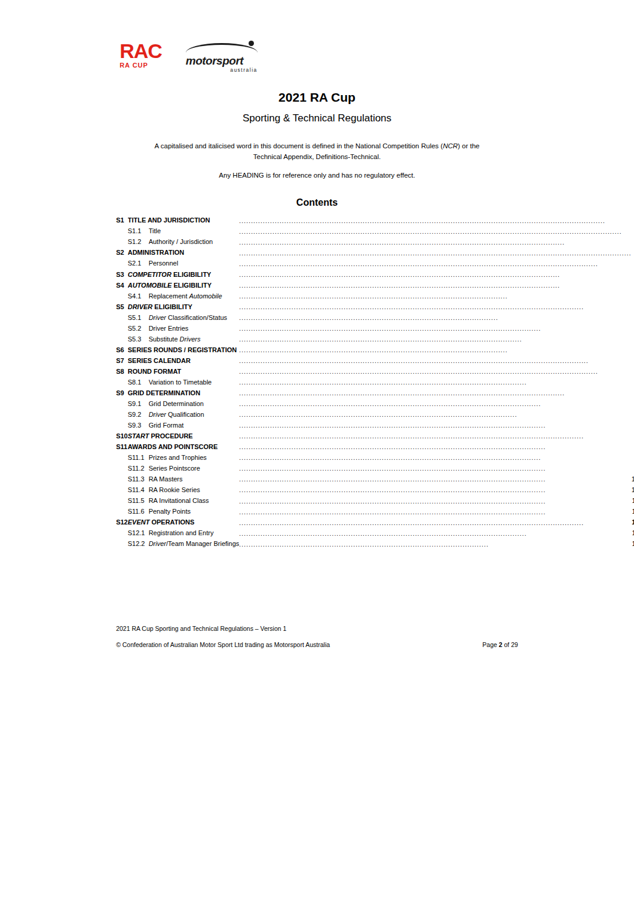RAC RA CUP
motorsport
australia
2021 RA Cup
Sporting & Technical Regulations
A capitalised and italicised word in this document is defined in the National Competition Rules (NCR) or the Technical Appendix, Definitions-Technical.
Any HEADING is for reference only and has no regulatory effect.
Contents
| S1 | TITLE AND JURISDICTION | .......................................................................................................................................................... | 5 |
| | S1.1 | Title | ................................................................................................................................................................. | 5 |
| | S1.2 | Authority / Jurisdiction | ......................................................................................................................................... | 5 |
| S2 | ADMINISTRATION | ..................................................................................................................................................................... | 5 |
| | S2.1 | Personnel | ....................................................................................................................................................... | 5 |
| S3 | COMPETITOR ELIGIBILITY | ....................................................................................................................................... | 5 |
| S4 | AUTOMOBILE ELIGIBILITY | ....................................................................................................................................... | 6 |
| | S4.1 | Replacement Automobile | ................................................................................................................. | 6 |
| S5 | DRIVER ELIGIBILITY | ................................................................................................................................................. | 6 |
| | S5.1 | Driver Classification/Status | ............................................................................................................. | 6 |
| | S5.2 | Driver Entries | ............................................................................................................................... | 7 |
| | S5.3 | Substitute Drivers | ....................................................................................................................... | 7 |
| S6 | SERIES ROUNDS / REGISTRATION | ................................................................................................................. | 7 |
| S7 | SERIES CALENDAR | ................................................................................................................................................... | 7 |
| S8 | ROUND FORMAT | ....................................................................................................................................................... | 7 |
| | S8.1 | Variation to Timetable | ......................................................................................................................... | 8 |
| S9 | GRID DETERMINATION | ......................................................................................................................................... | 8 |
| | S9.1 | Grid Determination | ............................................................................................................................... | 8 |
| | S9.2 | Driver Qualification | ..................................................................................................................... | 9 |
| | S9.3 | Grid Format | ................................................................................................................................. | 9 |
| S10 | START PROCEDURE | ................................................................................................................................................. | 9 |
| S11 | AWARDS AND POINTSCORE | ................................................................................................................................. | 9 |
| | S11.1 | Prizes and Trophies | ............................................................................................................................... | 9 |
| | S11.2 | Series Pointscore | ................................................................................................................................. | 9 |
| | S11.3 | RA Masters | ................................................................................................................................. | 10 |
| | S11.4 | RA Rookie Series | ................................................................................................................................. | 10 |
| | S11.5 | RA Invitational Class | ................................................................................................................................. | 11 |
| | S11.6 | Penalty Points | ................................................................................................................................. | 11 |
| S12 | EVENT OPERATIONS | ................................................................................................................................................. | 11 |
| | S12.1 | Registration and Entry | ......................................................................................................................... | 11 |
| | S12.2 | Driver /Team Manager Briefings | ......................................................................................................... | 11 |
2021 RA Cup Sporting and Technical Regulations – Version 1
© Confederation of Australian Motor Sport Ltd trading as Motorsport Australia
Page 2 of 29